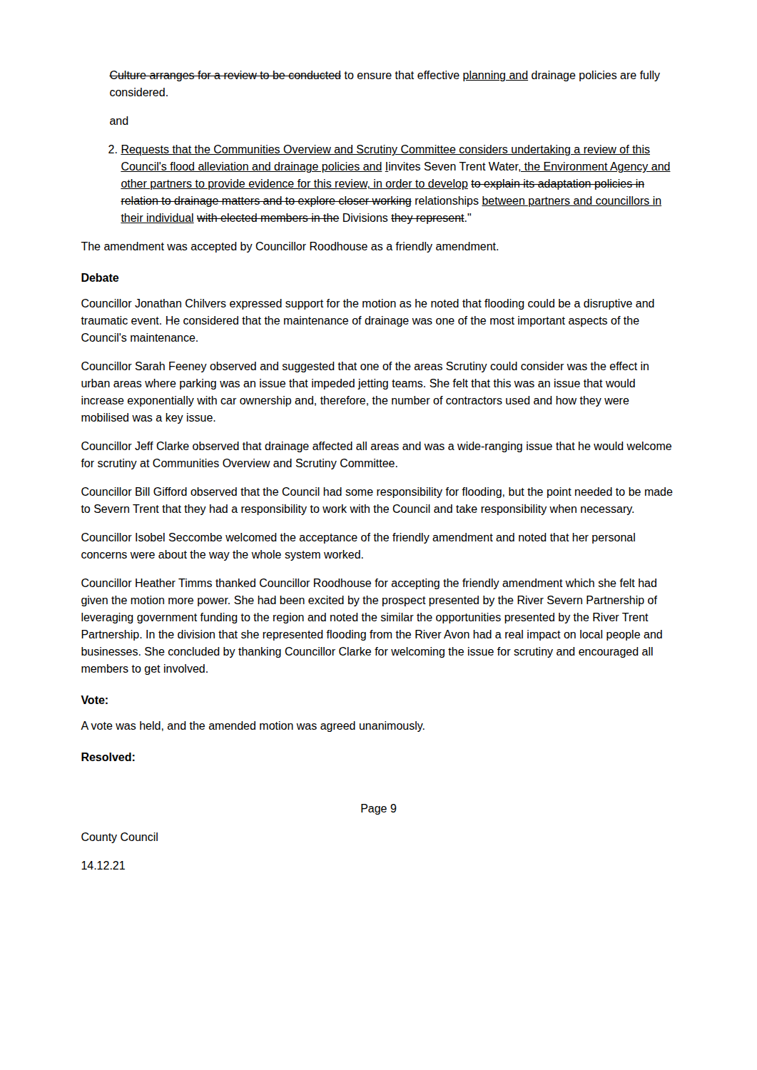Culture arranges for a review to be conducted to ensure that effective planning and drainage policies are fully considered.
and
Requests that the Communities Overview and Scrutiny Committee considers undertaking a review of this Council's flood alleviation and drainage policies and Iinvites Seven Trent Water, the Environment Agency and other partners to provide evidence for this review, in order to develop to explain its adaptation policies in relation to drainage matters and to explore closer working relationships between partners and councillors in their individual with elected members in the Divisions they represent."
The amendment was accepted by Councillor Roodhouse as a friendly amendment.
Debate
Councillor Jonathan Chilvers expressed support for the motion as he noted that flooding could be a disruptive and traumatic event. He considered that the maintenance of drainage was one of the most important aspects of the Council's maintenance.
Councillor Sarah Feeney observed and suggested that one of the areas Scrutiny could consider was the effect in urban areas where parking was an issue that impeded jetting teams. She felt that this was an issue that would increase exponentially with car ownership and, therefore, the number of contractors used and how they were mobilised was a key issue.
Councillor Jeff Clarke observed that drainage affected all areas and was a wide-ranging issue that he would welcome for scrutiny at Communities Overview and Scrutiny Committee.
Councillor Bill Gifford observed that the Council had some responsibility for flooding, but the point needed to be made to Severn Trent that they had a responsibility to work with the Council and take responsibility when necessary.
Councillor Isobel Seccombe welcomed the acceptance of the friendly amendment and noted that her personal concerns were about the way the whole system worked.
Councillor Heather Timms thanked Councillor Roodhouse for accepting the friendly amendment which she felt had given the motion more power. She had been excited by the prospect presented by the River Severn Partnership of leveraging government funding to the region and noted the similar the opportunities presented by the River Trent Partnership. In the division that she represented flooding from the River Avon had a real impact on local people and businesses. She concluded by thanking Councillor Clarke for welcoming the issue for scrutiny and encouraged all members to get involved.
Vote:
A vote was held, and the amended motion was agreed unanimously.
Resolved:
Page 9
County Council
14.12.21